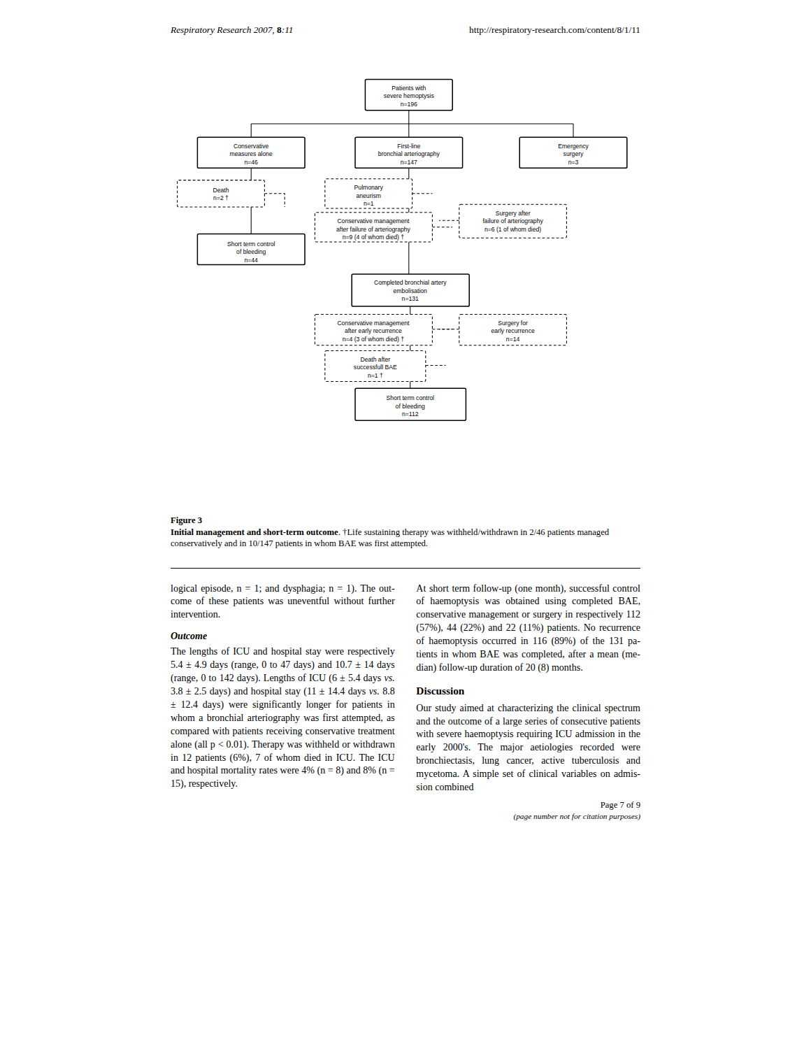Respiratory Research 2007, 8:11
http://respiratory-research.com/content/8/1/11
Patients with severe hemoptysis n=196 Conservative measures alone n=46 First-line bronchial arteriography n=147 Emergency surgery n=3 Death n=2 † Short term control of bleeding n=44 Pulmonary aneurism n=1 Conservative management after failure of arteriography n=9 (4 of whom died) † Surgery after failure of arteriography n=6 (1 of whom died) Completed bronchial artery embolisation n=131 Conservative management after early recurrence n=4 (3 of whom died) † Surgery for early recurrence n=14 Death after successfull BAE n=1 † Short term control of bleeding n=112
Figure 3
Initial management and short-term outcome. †Life sustaining therapy was withheld/withdrawn in 2/46 patients managed conservatively and in 10/147 patients in whom BAE was first attempted.
logical episode, n = 1; and dysphagia; n = 1). The outcome of these patients was uneventful without further intervention.
Outcome
The lengths of ICU and hospital stay were respectively 5.4 ± 4.9 days (range, 0 to 47 days) and 10.7 ± 14 days (range, 0 to 142 days). Lengths of ICU (6 ± 5.4 days vs. 3.8 ± 2.5 days) and hospital stay (11 ± 14.4 days vs. 8.8 ± 12.4 days) were significantly longer for patients in whom a bronchial arteriography was first attempted, as compared with patients receiving conservative treatment alone (all p < 0.01). Therapy was withheld or withdrawn in 12 patients (6%), 7 of whom died in ICU. The ICU and hospital mortality rates were 4% (n = 8) and 8% (n = 15), respectively.
At short term follow-up (one month), successful control of haemoptysis was obtained using completed BAE, conservative management or surgery in respectively 112 (57%), 44 (22%) and 22 (11%) patients. No recurrence of haemoptysis occurred in 116 (89%) of the 131 patients in whom BAE was completed, after a mean (median) follow-up duration of 20 (8) months.
Discussion
Our study aimed at characterizing the clinical spectrum and the outcome of a large series of consecutive patients with severe haemoptysis requiring ICU admission in the early 2000's. The major aetiologies recorded were bronchiectasis, lung cancer, active tuberculosis and mycetoma. A simple set of clinical variables on admission combined
Page 7 of 9
(page number not for citation purposes)